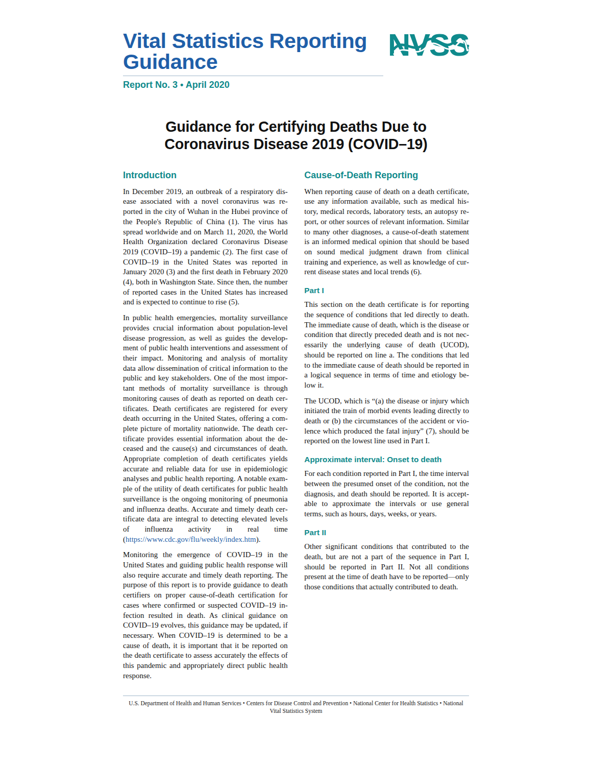Vital Statistics Reporting Guidance
Report No. 3 • April 2020
NVSS
Guidance for Certifying Deaths Due to
Coronavirus Disease 2019 (COVID–19)
Introduction
In December 2019, an outbreak of a respiratory disease associated with a novel coronavirus was reported in the city of Wuhan in the Hubei province of the People's Republic of China (1). The virus has spread worldwide and on March 11, 2020, the World Health Organization declared Coronavirus Disease 2019 (COVID–19) a pandemic (2). The first case of COVID–19 in the United States was reported in January 2020 (3) and the first death in February 2020 (4), both in Washington State. Since then, the number of reported cases in the United States has increased and is expected to continue to rise (5).
In public health emergencies, mortality surveillance provides crucial information about population-level disease progression, as well as guides the development of public health interventions and assessment of their impact. Monitoring and analysis of mortality data allow dissemination of critical information to the public and key stakeholders. One of the most important methods of mortality surveillance is through monitoring causes of death as reported on death certificates. Death certificates are registered for every death occurring in the United States, offering a complete picture of mortality nationwide. The death certificate provides essential information about the deceased and the cause(s) and circumstances of death. Appropriate completion of death certificates yields accurate and reliable data for use in epidemiologic analyses and public health reporting. A notable example of the utility of death certificates for public health surveillance is the ongoing monitoring of pneumonia and influenza deaths. Accurate and timely death certificate data are integral to detecting elevated levels of influenza activity in real time (https://www.cdc.gov/flu/weekly/index.htm).
Monitoring the emergence of COVID–19 in the United States and guiding public health response will also require accurate and timely death reporting. The purpose of this report is to provide guidance to death certifiers on proper cause-of-death certification for cases where confirmed or suspected COVID–19 infection resulted in death. As clinical guidance on COVID–19 evolves, this guidance may be updated, if necessary. When COVID–19 is determined to be a cause of death, it is important that it be reported on the death certificate to assess accurately the effects of this pandemic and appropriately direct public health response.
Cause-of-Death Reporting
When reporting cause of death on a death certificate, use any information available, such as medical history, medical records, laboratory tests, an autopsy report, or other sources of relevant information. Similar to many other diagnoses, a cause-of-death statement is an informed medical opinion that should be based on sound medical judgment drawn from clinical training and experience, as well as knowledge of current disease states and local trends (6).
Part I
This section on the death certificate is for reporting the sequence of conditions that led directly to death. The immediate cause of death, which is the disease or condition that directly preceded death and is not necessarily the underlying cause of death (UCOD), should be reported on line a. The conditions that led to the immediate cause of death should be reported in a logical sequence in terms of time and etiology below it.
The UCOD, which is “(a) the disease or injury which initiated the train of morbid events leading directly to death or (b) the circumstances of the accident or violence which produced the fatal injury” (7), should be reported on the lowest line used in Part I.
Approximate interval: Onset to death
For each condition reported in Part I, the time interval between the presumed onset of the condition, not the diagnosis, and death should be reported. It is acceptable to approximate the intervals or use general terms, such as hours, days, weeks, or years.
Part II
Other significant conditions that contributed to the death, but are not a part of the sequence in Part I, should be reported in Part II. Not all conditions present at the time of death have to be reported—only those conditions that actually contributed to death.
U.S. Department of Health and Human Services • Centers for Disease Control and Prevention • National Center for Health Statistics • National Vital Statistics System